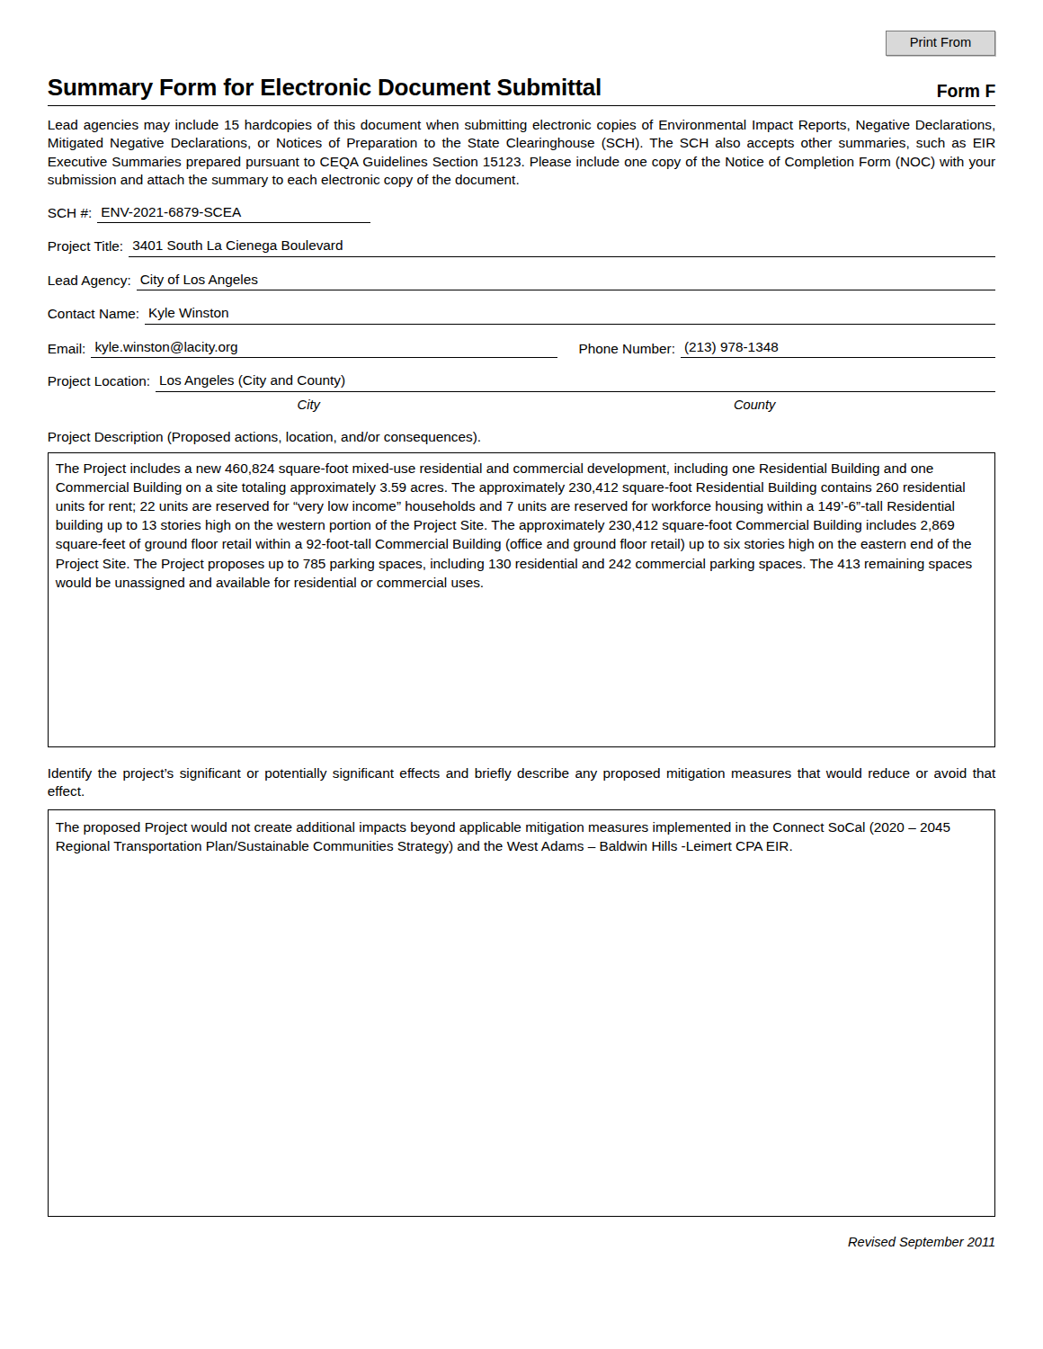Print From
Summary Form for Electronic Document Submittal
Form F
Lead agencies may include 15 hardcopies of this document when submitting electronic copies of Environmental Impact Reports, Negative Declarations, Mitigated Negative Declarations, or Notices of Preparation to the State Clearinghouse (SCH). The SCH also accepts other summaries, such as EIR Executive Summaries prepared pursuant to CEQA Guidelines Section 15123. Please include one copy of the Notice of Completion Form (NOC) with your submission and attach the summary to each electronic copy of the document.
SCH #:
ENV-2021-6879-SCEA
Project Title:
3401 South La Cienega Boulevard
Lead Agency:
City of Los Angeles
Contact Name:
Kyle Winston
Email:
kyle.winston@lacity.org
Phone Number:
(213) 978-1348
Project Location:
Los Angeles (City and County)
City
County
Project Description (Proposed actions, location, and/or consequences).
The Project includes a new 460,824 square-foot mixed-use residential and commercial development, including one Residential Building and one Commercial Building on a site totaling approximately 3.59 acres. The approximately 230,412 square-foot Residential Building contains 260 residential units for rent; 22 units are reserved for “very low income” households and 7 units are reserved for workforce housing within a 149’-6”-tall Residential building up to 13 stories high on the western portion of the Project Site. The approximately 230,412 square-foot Commercial Building includes 2,869 square-feet of ground floor retail within a 92-foot-tall Commercial Building (office and ground floor retail) up to six stories high on the eastern end of the Project Site. The Project proposes up to 785 parking spaces, including 130 residential and 242 commercial parking spaces. The 413 remaining spaces would be unassigned and available for residential or commercial uses.
Identify the project’s significant or potentially significant effects and briefly describe any proposed mitigation measures that would reduce or avoid that effect.
The proposed Project would not create additional impacts beyond applicable mitigation measures implemented in the Connect SoCal (2020 – 2045 Regional Transportation Plan/Sustainable Communities Strategy) and the West Adams – Baldwin Hills -Leimert CPA EIR.
Revised September 2011